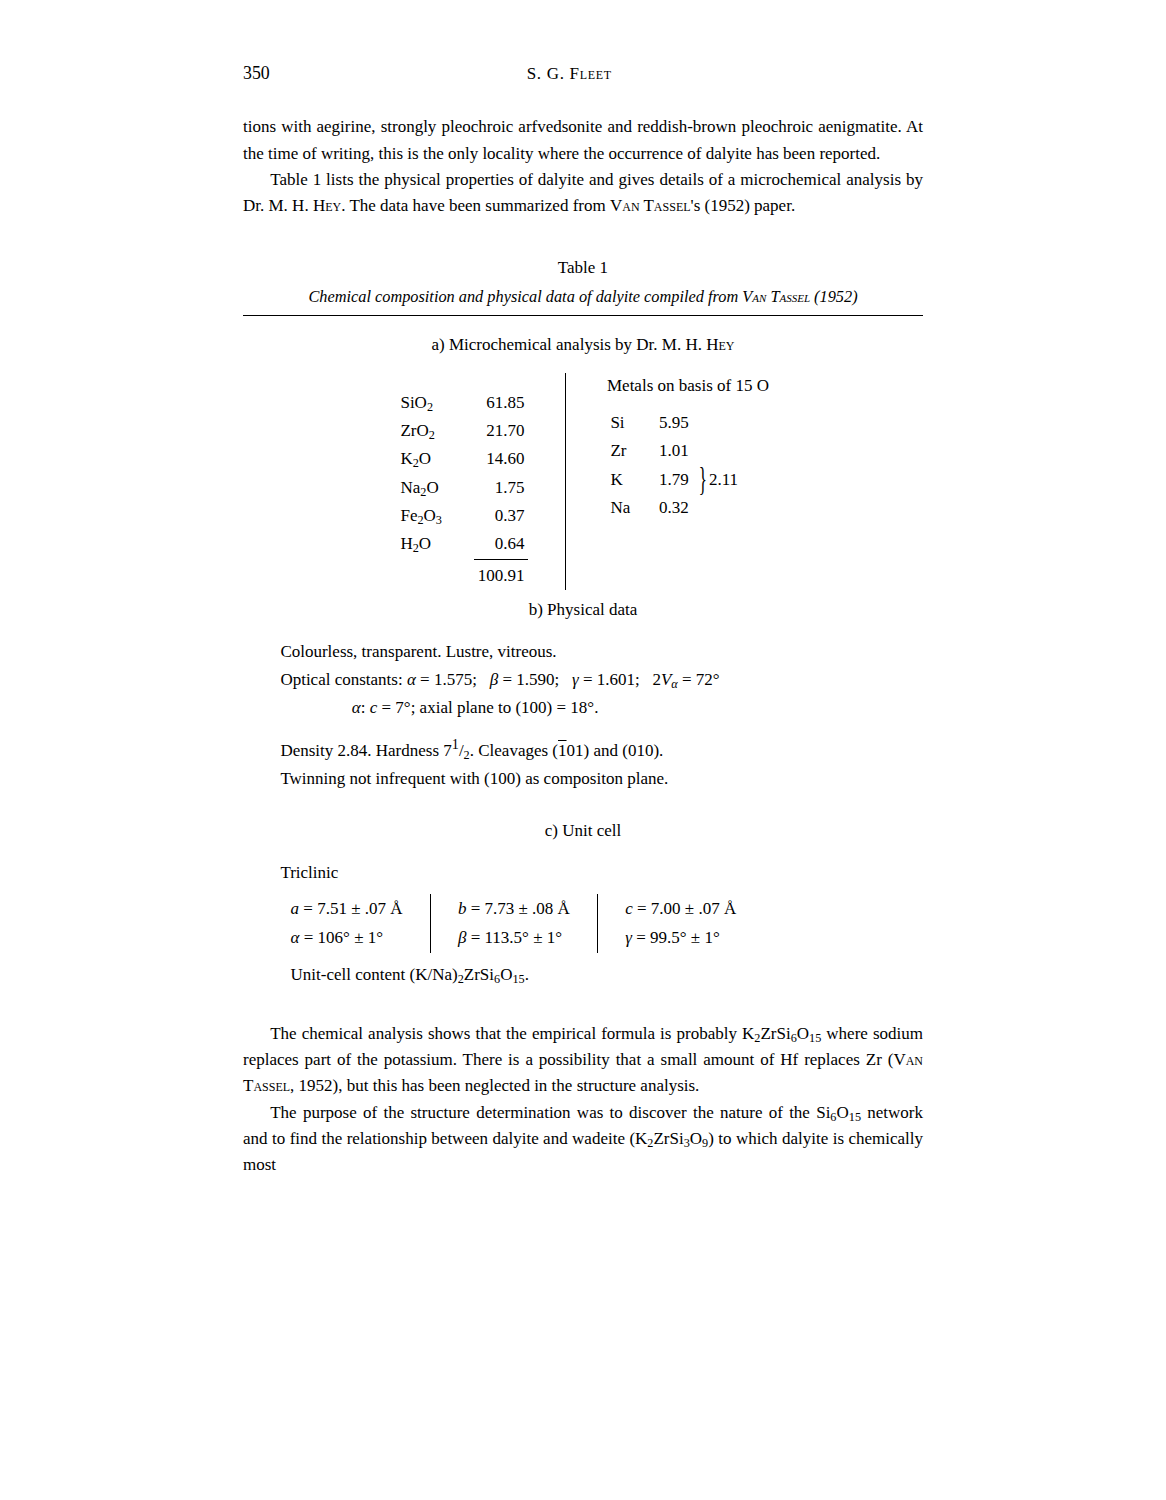350
S. G. Fleet
tions with aegirine, strongly pleochroic arfvedsonite and reddish-brown pleochroic aenigmatite. At the time of writing, this is the only locality where the occurrence of dalyite has been reported.
Table 1 lists the physical properties of dalyite and gives details of a microchemical analysis by Dr. M. H. Hey. The data have been summarized from Van Tassel's (1952) paper.
Table 1
Chemical composition and physical data of dalyite compiled from Van Tassel (1952)
a) Microchemical analysis by Dr. M. H. Hey
| SiO 2 | 61.85 |
| ZrO 2 | 21.70 |
| K 2 O | 14.60 |
| Na 2 O | 1.75 |
| Fe 2 O 3 | 0.37 |
| H 2 O | 0.64 |
| | 100.91 |
Metals on basis of 15 O
| Si | 5.95 | |
| Zr | 1.01 | |
| K | 1.79 | } 2.11 |
| Na | 0.32 |
b) Physical data
Colourless, transparent. Lustre, vitreous.
Optical constants: α = 1.575; β = 1.590; γ = 1.601; 2Vα = 72°
α: c = 7°; axial plane to (100) = 18°.
Density 2.84. Hardness 71/2. Cleavages (101) and (010).
Twinning not infrequent with (100) as compositon plane.
c) Unit cell
Triclinic
| a = 7.51 ± .07 Å | b = 7.73 ± .08 Å | c = 7.00 ± .07 Å |
| α = 106° ± 1° | β = 113.5° ± 1° | γ = 99.5° ± 1° |
Unit-cell content (K/Na)2ZrSi6O15.
The chemical analysis shows that the empirical formula is probably K2ZrSi6O15 where sodium replaces part of the potassium. There is a possibility that a small amount of Hf replaces Zr (Van Tassel, 1952), but this has been neglected in the structure analysis.
The purpose of the structure determination was to discover the nature of the Si6O15 network and to find the relationship between dalyite and wadeite (K2ZrSi3O9) to which dalyite is chemically most